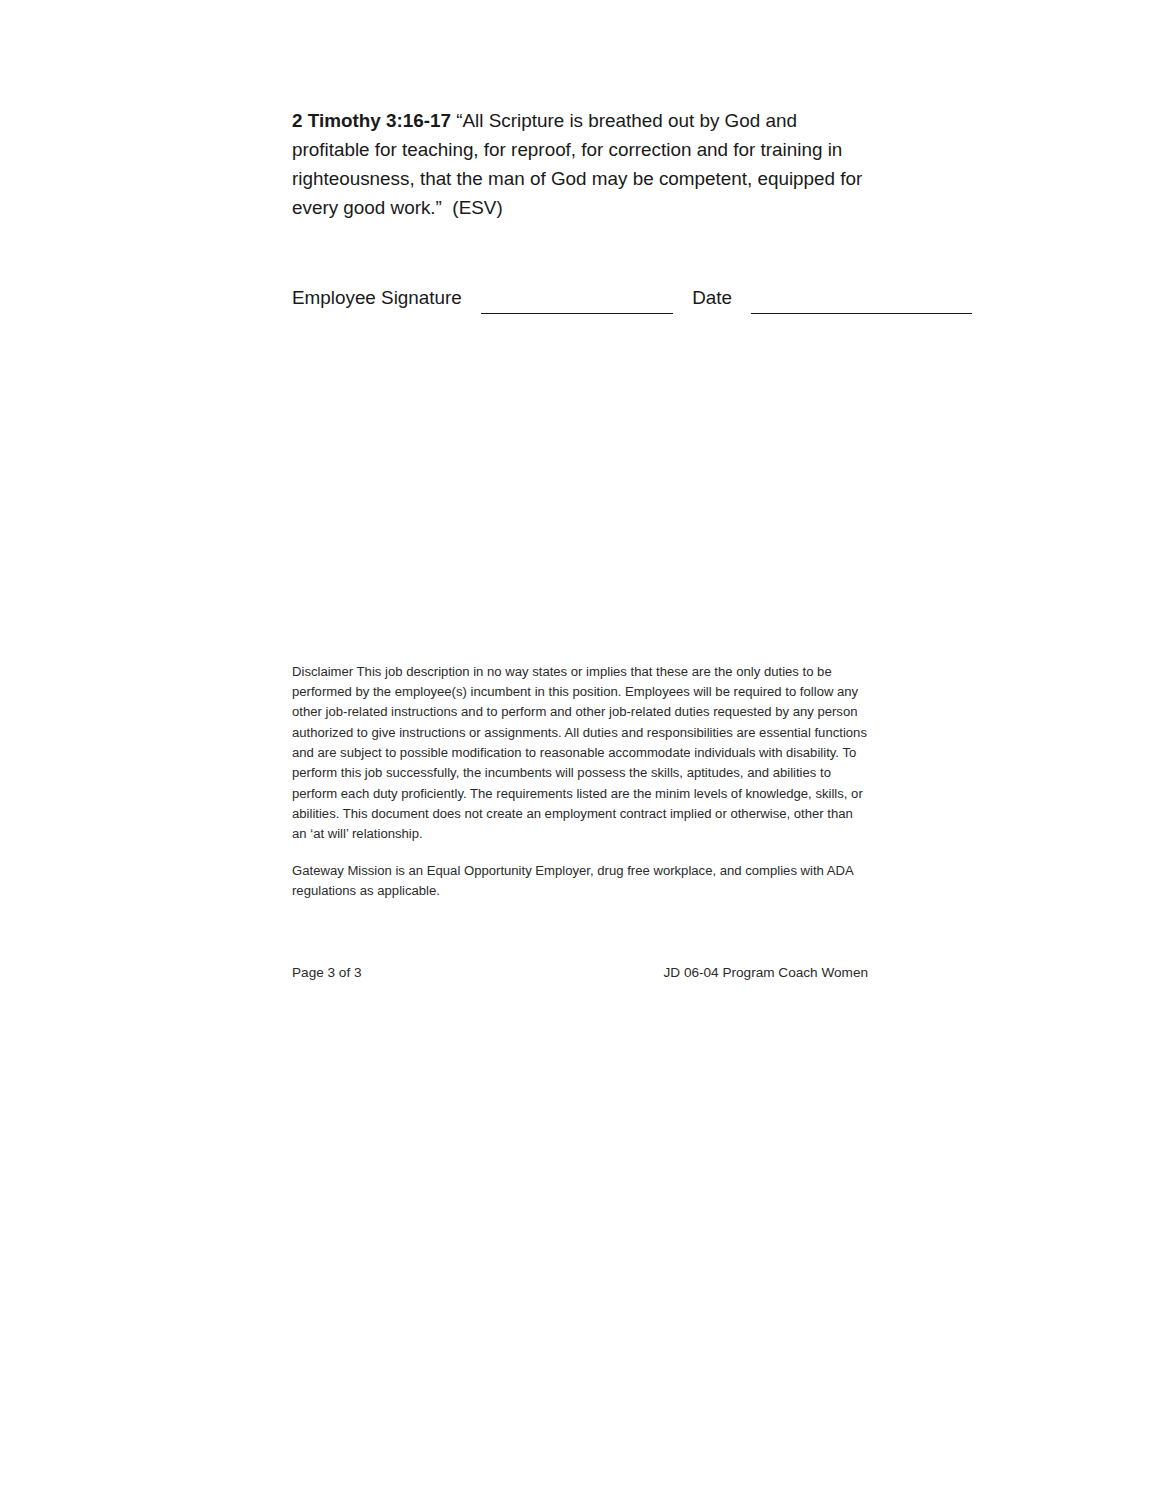2 Timothy 3:16-17 “All Scripture is breathed out by God and profitable for teaching, for reproof, for correction and for training in righteousness, that the man of God may be competent, equipped for every good work.” (ESV)
Employee Signature Date
Disclaimer This job description in no way states or implies that these are the only duties to be performed by the employee(s) incumbent in this position. Employees will be required to follow any other job-related instructions and to perform and other job-related duties requested by any person authorized to give instructions or assignments. All duties and responsibilities are essential functions and are subject to possible modification to reasonable accommodate individuals with disability. To perform this job successfully, the incumbents will possess the skills, aptitudes, and abilities to perform each duty proficiently. The requirements listed are the minim levels of knowledge, skills, or abilities. This document does not create an employment contract implied or otherwise, other than an ‘at will’ relationship.
Gateway Mission is an Equal Opportunity Employer, drug free workplace, and complies with ADA regulations as applicable.
Page 3 of 3 JD 06-04 Program Coach Women